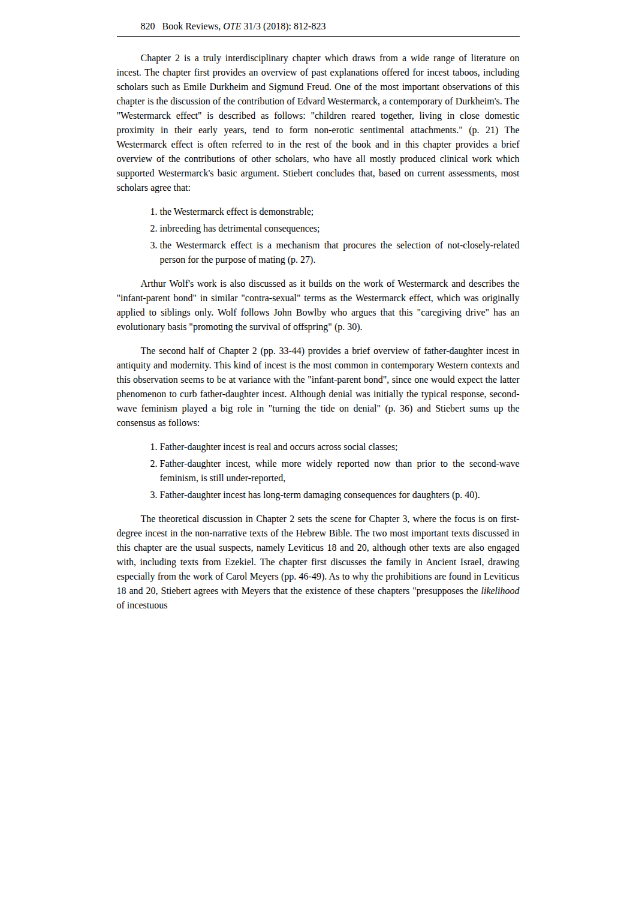820 Book Reviews, OTE 31/3 (2018): 812-823
Chapter 2 is a truly interdisciplinary chapter which draws from a wide range of literature on incest. The chapter first provides an overview of past explanations offered for incest taboos, including scholars such as Emile Durkheim and Sigmund Freud. One of the most important observations of this chapter is the discussion of the contribution of Edvard Westermarck, a contemporary of Durkheim's. The "Westermarck effect" is described as follows: "children reared together, living in close domestic proximity in their early years, tend to form non-erotic sentimental attachments." (p. 21) The Westermarck effect is often referred to in the rest of the book and in this chapter provides a brief overview of the contributions of other scholars, who have all mostly produced clinical work which supported Westermarck's basic argument. Stiebert concludes that, based on current assessments, most scholars agree that:
the Westermarck effect is demonstrable;
inbreeding has detrimental consequences;
the Westermarck effect is a mechanism that procures the selection of not-closely-related person for the purpose of mating (p. 27).
Arthur Wolf's work is also discussed as it builds on the work of Westermarck and describes the "infant-parent bond" in similar "contra-sexual" terms as the Westermarck effect, which was originally applied to siblings only. Wolf follows John Bowlby who argues that this "caregiving drive" has an evolutionary basis "promoting the survival of offspring" (p. 30).
The second half of Chapter 2 (pp. 33-44) provides a brief overview of father-daughter incest in antiquity and modernity. This kind of incest is the most common in contemporary Western contexts and this observation seems to be at variance with the "infant-parent bond", since one would expect the latter phenomenon to curb father-daughter incest. Although denial was initially the typical response, second-wave feminism played a big role in "turning the tide on denial" (p. 36) and Stiebert sums up the consensus as follows:
Father-daughter incest is real and occurs across social classes;
Father-daughter incest, while more widely reported now than prior to the second-wave feminism, is still under-reported,
Father-daughter incest has long-term damaging consequences for daughters (p. 40).
The theoretical discussion in Chapter 2 sets the scene for Chapter 3, where the focus is on first-degree incest in the non-narrative texts of the Hebrew Bible. The two most important texts discussed in this chapter are the usual suspects, namely Leviticus 18 and 20, although other texts are also engaged with, including texts from Ezekiel. The chapter first discusses the family in Ancient Israel, drawing especially from the work of Carol Meyers (pp. 46-49). As to why the prohibitions are found in Leviticus 18 and 20, Stiebert agrees with Meyers that the existence of these chapters "presupposes the likelihood of incestuous